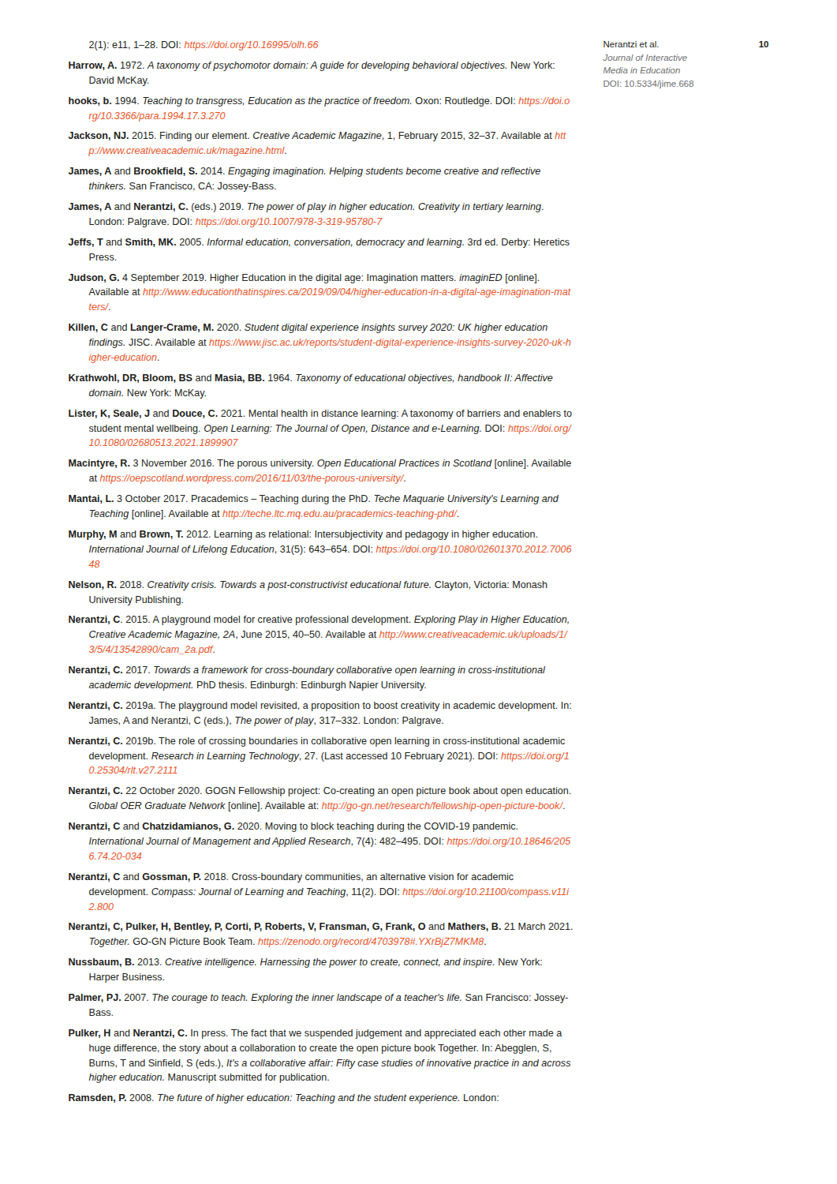10 Nerantzi et al.
Journal of Interactive
Media in Education
DOI: 10.5334/jime.668
2(1): e11, 1–28. DOI: https://doi.org/10.16995/olh.66
Harrow, A. 1972. A taxonomy of psychomotor domain: A guide for developing behavioral objectives. New York: David McKay.
hooks, b. 1994. Teaching to transgress, Education as the practice of freedom. Oxon: Routledge. DOI: https://doi.org/10.3366/para.1994.17.3.270
Jackson, NJ. 2015. Finding our element. Creative Academic Magazine, 1, February 2015, 32–37. Available at http://www.creativeacademic.uk/magazine.html.
James, A and Brookfield, S. 2014. Engaging imagination. Helping students become creative and reflective thinkers. San Francisco, CA: Jossey-Bass.
James, A and Nerantzi, C. (eds.) 2019. The power of play in higher education. Creativity in tertiary learning. London: Palgrave. DOI: https://doi.org/10.1007/978-3-319-95780-7
Jeffs, T and Smith, MK. 2005. Informal education, conversation, democracy and learning. 3rd ed. Derby: Heretics Press.
Judson, G. 4 September 2019. Higher Education in the digital age: Imagination matters. imaginED [online]. Available at http://www.educationthatinspires.ca/2019/09/04/higher-education-in-a-digital-age-imagination-matters/.
Killen, C and Langer-Crame, M. 2020. Student digital experience insights survey 2020: UK higher education findings. JISC. Available at https://www.jisc.ac.uk/reports/student-digital-experience-insights-survey-2020-uk-higher-education.
Krathwohl, DR, Bloom, BS and Masia, BB. 1964. Taxonomy of educational objectives, handbook II: Affective domain. New York: McKay.
Lister, K, Seale, J and Douce, C. 2021. Mental health in distance learning: A taxonomy of barriers and enablers to student mental wellbeing. Open Learning: The Journal of Open, Distance and e-Learning. DOI: https://doi.org/10.1080/02680513.2021.1899907
Macintyre, R. 3 November 2016. The porous university. Open Educational Practices in Scotland [online]. Available at https://oepscotland.wordpress.com/2016/11/03/the-porous-university/.
Mantai, L. 3 October 2017. Pracademics – Teaching during the PhD. Teche Maquarie University's Learning and Teaching [online]. Available at http://teche.ltc.mq.edu.au/pracademics-teaching-phd/.
Murphy, M and Brown, T. 2012. Learning as relational: Intersubjectivity and pedagogy in higher education. International Journal of Lifelong Education, 31(5): 643–654. DOI: https://doi.org/10.1080/02601370.2012.700648
Nelson, R. 2018. Creativity crisis. Towards a post-constructivist educational future. Clayton, Victoria: Monash University Publishing.
Nerantzi, C. 2015. A playground model for creative professional development. Exploring Play in Higher Education, Creative Academic Magazine, 2A, June 2015, 40–50. Available at http://www.creativeacademic.uk/uploads/1/3/5/4/13542890/cam_2a.pdf.
Nerantzi, C. 2017. Towards a framework for cross-boundary collaborative open learning in cross-institutional academic development. PhD thesis. Edinburgh: Edinburgh Napier University.
Nerantzi, C. 2019a. The playground model revisited, a proposition to boost creativity in academic development. In: James, A and Nerantzi, C (eds.), The power of play, 317–332. London: Palgrave.
Nerantzi, C. 2019b. The role of crossing boundaries in collaborative open learning in cross-institutional academic development. Research in Learning Technology, 27. (Last accessed 10 February 2021). DOI: https://doi.org/10.25304/rlt.v27.2111
Nerantzi, C. 22 October 2020. GOGN Fellowship project: Co-creating an open picture book about open education. Global OER Graduate Network [online]. Available at: http://go-gn.net/research/fellowship-open-picture-book/.
Nerantzi, C and Chatzidamianos, G. 2020. Moving to block teaching during the COVID-19 pandemic. International Journal of Management and Applied Research, 7(4): 482–495. DOI: https://doi.org/10.18646/2056.74.20-034
Nerantzi, C and Gossman, P. 2018. Cross-boundary communities, an alternative vision for academic development. Compass: Journal of Learning and Teaching, 11(2). DOI: https://doi.org/10.21100/compass.v11i2.800
Nerantzi, C, Pulker, H, Bentley, P, Corti, P, Roberts, V, Fransman, G, Frank, O and Mathers, B. 21 March 2021. Together. GO-GN Picture Book Team. https://zenodo.org/record/4703978#.YXrBjZ7MKM8.
Nussbaum, B. 2013. Creative intelligence. Harnessing the power to create, connect, and inspire. New York: Harper Business.
Palmer, PJ. 2007. The courage to teach. Exploring the inner landscape of a teacher's life. San Francisco: Jossey-Bass.
Pulker, H and Nerantzi, C. In press. The fact that we suspended judgement and appreciated each other made a huge difference, the story about a collaboration to create the open picture book Together. In: Abegglen, S, Burns, T and Sinfield, S (eds.), It's a collaborative affair: Fifty case studies of innovative practice in and across higher education. Manuscript submitted for publication.
Ramsden, P. 2008. The future of higher education: Teaching and the student experience. London: